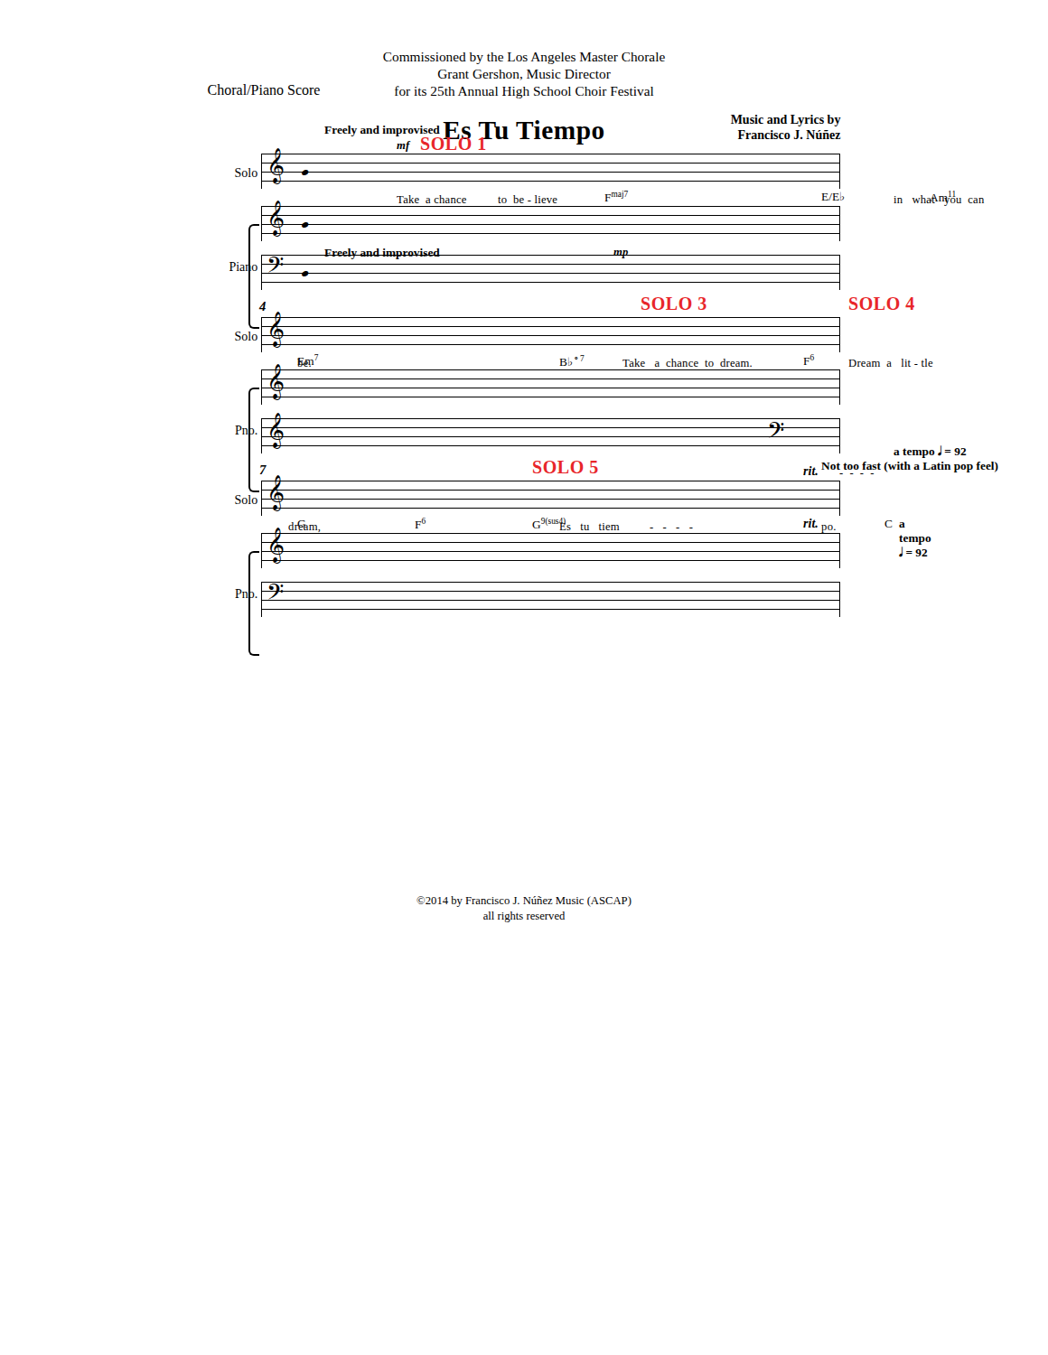Commissioned by the Los Angeles Master Chorale
Grant Gershon, Music Director
for its 25th Annual High School Choir Festival
Choral/Piano Score
Es Tu Tiempo
Music and Lyrics by
Francisco J. Núñez
Solo
𝄞 𝅘 Freely and improvised mf SOLO 1 Take a chance to be - lieve in what you can
Fmaj7 E/E♭ Am11
Piano
𝄞 𝅘 Freely and improvised mp
𝄢 𝅘
4
Solo
𝄞 SOLO 3 SOLO 4 be. Take a chance to dream. Dream a lit - tle
Em7 B♭⚬7 F6
Pno.
𝄞
𝄞 𝄢
7
Solo
𝄞 SOLO 5 rit. - - - - a tempo 𝅘𝅥 = 92 Not too fast (with a Latin pop feel) dream, Es tu tiem - - - - po.
G F6 G9(sus4) rit. C a tempo 𝅘𝅥 = 92
Pno.
𝄞
𝄢
©2014 by Francisco J. Núñez Music (ASCAP)
all rights reserved